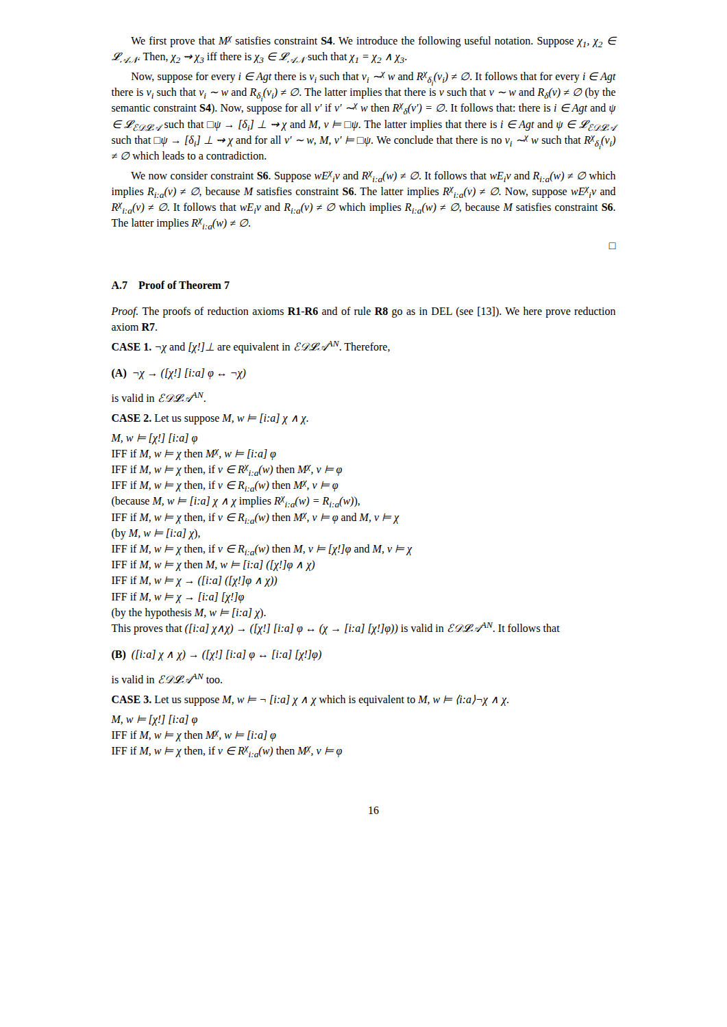We first prove that Mχ satisfies constraint S4. We introduce the following useful notation. Suppose χ1, χ2 ∈ 𝓛𝒜𝒩. Then, χ2 ⇝ χ3 iff there is χ3 ∈ 𝓛𝒜𝒩 such that χ1 = χ2 ∧ χ3.
Now, suppose for every i ∈ Agt there is vi such that vi ∼χ w and Rχδi(vi) ≠ ∅. It follows that for every i ∈ Agt there is vi such that vi ∼ w and Rδi(vi) ≠ ∅. The latter implies that there is v such that v ∼ w and Rδ(v) ≠ ∅ (by the semantic constraint S4). Now, suppose for all v′ if v′ ∼χ w then Rχδ(v′) = ∅. It follows that: there is i ∈ Agt and ψ ∈ 𝓛ℰ𝒟𝓛𝒜 such that □ψ → [δi] ⊥ ⇝ χ and M, v ⊨ □ψ. The latter implies that there is i ∈ Agt and ψ ∈ 𝓛ℰ𝒟𝓛𝒜 such that □ψ → [δi] ⊥ ⇝ χ and for all v′ ∼ w, M, v′ ⊨ □ψ. We conclude that there is no vi ∼χ w such that Rχδi(vi) ≠ ∅ which leads to a contradiction.
We now consider constraint S6. Suppose wEχiv and Rχi:a(w) ≠ ∅. It follows that wEiv and Ri:a(w) ≠ ∅ which implies Ri:a(v) ≠ ∅, because M satisfies constraint S6. The latter implies Rχi:a(v) ≠ ∅. Now, suppose wEχiv and Rχi:a(v) ≠ ∅. It follows that wEiv and Ri:a(v) ≠ ∅ which implies Ri:a(w) ≠ ∅, because M satisfies constraint S6. The latter implies Rχi:a(w) ≠ ∅.
□
A.7 Proof of Theorem 7
Proof. The proofs of reduction axioms R1-R6 and of rule R8 go as in DEL (see [13]). We here prove reduction axiom R7.
CASE 1. ¬χ and [χ!]⊥ are equivalent in ℰ𝒟𝓛𝒜AN. Therefore,
(A) ¬χ → ([χ!] [i:a] φ ↔ ¬χ)
is valid in ℰ𝒟𝓛𝒜AN.
CASE 2. Let us suppose M, w ⊨ [i:a] χ ∧ χ.
M, w ⊨ [χ!] [i:a] φ
IFF if M, w ⊨ χ then Mχ, w ⊨ [i:a] φ
IFF if M, w ⊨ χ then, if v ∈ Rχi:a(w) then Mχ, v ⊨ φ
IFF if M, w ⊨ χ then, if v ∈ Ri:a(w) then Mχ, v ⊨ φ
(because M, w ⊨ [i:a] χ ∧ χ implies Rχi:a(w) = Ri:a(w)),
IFF if M, w ⊨ χ then, if v ∈ Ri:a(w) then Mχ, v ⊨ φ and M, v ⊨ χ
(by M, w ⊨ [i:a] χ),
IFF if M, w ⊨ χ then, if v ∈ Ri:a(w) then M, v ⊨ [χ!]φ and M, v ⊨ χ
IFF if M, w ⊨ χ then M, w ⊨ [i:a] ([χ!]φ ∧ χ)
IFF if M, w ⊨ χ → ([i:a] ([χ!]φ ∧ χ))
IFF if M, w ⊨ χ → [i:a] [χ!]φ
(by the hypothesis M, w ⊨ [i:a] χ).
This proves that ([i:a] χ∧χ) → ([χ!] [i:a] φ ↔ (χ → [i:a] [χ!]φ)) is valid in ℰ𝒟𝓛𝒜AN. It follows that
(B) ([i:a] χ ∧ χ) → ([χ!] [i:a] φ ↔ [i:a] [χ!]φ)
is valid in ℰ𝒟𝓛𝒜AN too.
CASE 3. Let us suppose M, w ⊨ ¬ [i:a] χ ∧ χ which is equivalent to M, w ⊨ ⟨i:a⟩¬χ ∧ χ.
M, w ⊨ [χ!] [i:a] φ
IFF if M, w ⊨ χ then Mχ, w ⊨ [i:a] φ
IFF if M, w ⊨ χ then, if v ∈ Rχi:a(w) then Mχ, v ⊨ φ
16